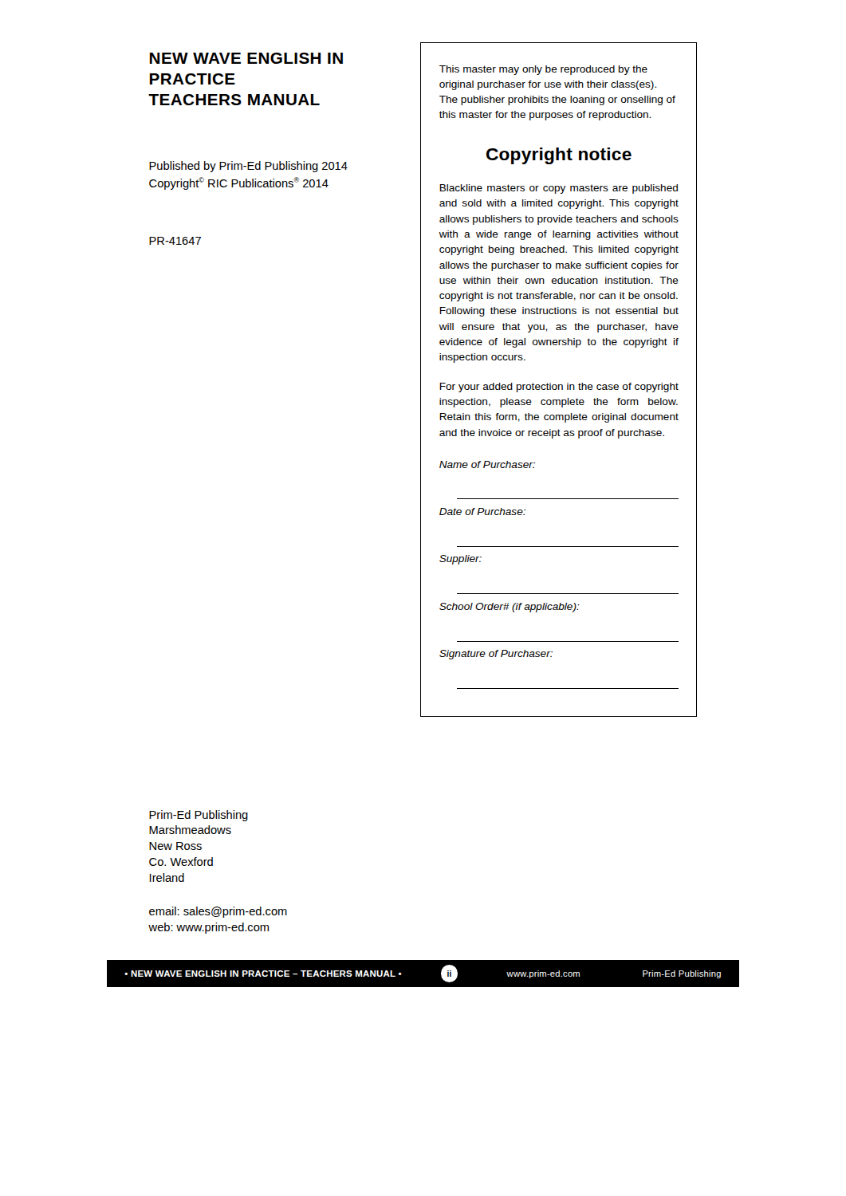New Wave English in Practice
Teachers Manual
Published by Prim-Ed Publishing 2014
Copyright© RIC Publications® 2014
PR-41647
This master may only be reproduced by the original purchaser for use with their class(es). The publisher prohibits the loaning or onselling of this master for the purposes of reproduction.
Copyright notice
Blackline masters or copy masters are published and sold with a limited copyright. This copyright allows publishers to provide teachers and schools with a wide range of learning activities without copyright being breached. This limited copyright allows the purchaser to make sufficient copies for use within their own education institution. The copyright is not transferable, nor can it be onsold. Following these instructions is not essential but will ensure that you, as the purchaser, have evidence of legal ownership to the copyright if inspection occurs.
For your added protection in the case of copyright inspection, please complete the form below. Retain this form, the complete original document and the invoice or receipt as proof of purchase.
Name of Purchaser:
Date of Purchase:
Supplier:
School Order# (if applicable):
Signature of Purchaser:
Prim-Ed Publishing
Marshmeadows
New Ross
Co. Wexford
Ireland
email: sales@prim-ed.com
web: www.prim-ed.com
• New Wave English in Practice – Teachers Manual •
ii
www.prim-ed.com
Prim-Ed Publishing